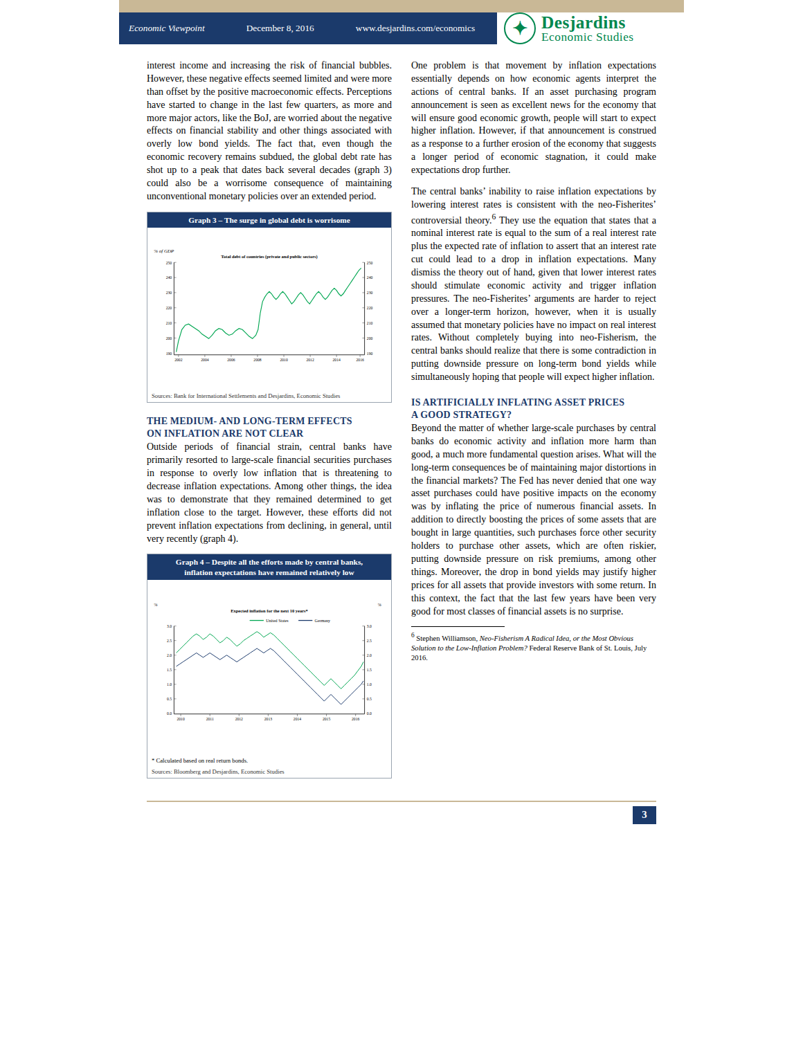Economic Viewpoint
December 8, 2016
www.desjardins.com/economics
✦
Desjardins
Economic Studies
interest income and increasing the risk of financial bubbles. However, these negative effects seemed limited and were more than offset by the positive macroeconomic effects. Perceptions have started to change in the last few quarters, as more and more major actors, like the BoJ, are worried about the negative effects on financial stability and other things associated with overly low bond yields. The fact that, even though the economic recovery remains subdued, the global debt rate has shot up to a peak that dates back several decades (graph 3) could also be a worrisome consequence of maintaining unconventional monetary policies over an extended period.
Graph 3 – The surge in global debt is worrisome
% of GDP Total debt of countries (private and public sectors) 250 240 230 220 210 200 190 250 240 230 220 210 200 190 2002 2004 2006 2008 2010 2012 2014 2016
Sources: Bank for International Settlements and Desjardins, Economic Studies
The medium- and long-term effects
on inflation are not clear
Outside periods of financial strain, central banks have primarily resorted to large-scale financial securities purchases in response to overly low inflation that is threatening to decrease inflation expectations. Among other things, the idea was to demonstrate that they remained determined to get inflation close to the target. However, these efforts did not prevent inflation expectations from declining, in general, until very recently (graph 4).
Graph 4 – Despite all the efforts made by central banks,
inflation expectations have remained relatively low
% % Expected inflation for the next 10 years* United States Germany 3.0 2.5 2.0 1.5 1.0 0.5 0.0 3.0 2.5 2.0 1.5 1.0 0.5 0.0 2010 2011 2012 2013 2014 2015 2016
* Calculated based on real return bonds.
Sources: Bloomberg and Desjardins, Economic Studies
One problem is that movement by inflation expectations essentially depends on how economic agents interpret the actions of central banks. If an asset purchasing program announcement is seen as excellent news for the economy that will ensure good economic growth, people will start to expect higher inflation. However, if that announcement is construed as a response to a further erosion of the economy that suggests a longer period of economic stagnation, it could make expectations drop further.
The central banks’ inability to raise inflation expectations by lowering interest rates is consistent with the neo-Fisherites’ controversial theory.6 They use the equation that states that a nominal interest rate is equal to the sum of a real interest rate plus the expected rate of inflation to assert that an interest rate cut could lead to a drop in inflation expectations. Many dismiss the theory out of hand, given that lower interest rates should stimulate economic activity and trigger inflation pressures. The neo-Fisherites’ arguments are harder to reject over a longer-term horizon, however, when it is usually assumed that monetary policies have no impact on real interest rates. Without completely buying into neo-Fisherism, the central banks should realize that there is some contradiction in putting downside pressure on long-term bond yields while simultaneously hoping that people will expect higher inflation.
Is artificially inflating asset prices
a good strategy?
Beyond the matter of whether large-scale purchases by central banks do economic activity and inflation more harm than good, a much more fundamental question arises. What will the long-term consequences be of maintaining major distortions in the financial markets? The Fed has never denied that one way asset purchases could have positive impacts on the economy was by inflating the price of numerous financial assets. In addition to directly boosting the prices of some assets that are bought in large quantities, such purchases force other security holders to purchase other assets, which are often riskier, putting downside pressure on risk premiums, among other things. Moreover, the drop in bond yields may justify higher prices for all assets that provide investors with some return. In this context, the fact that the last few years have been very good for most classes of financial assets is no surprise.
6 Stephen Williamson, Neo-Fisherism A Radical Idea, or the Most Obvious Solution to the Low-Inflation Problem? Federal Reserve Bank of St. Louis, July 2016.
3